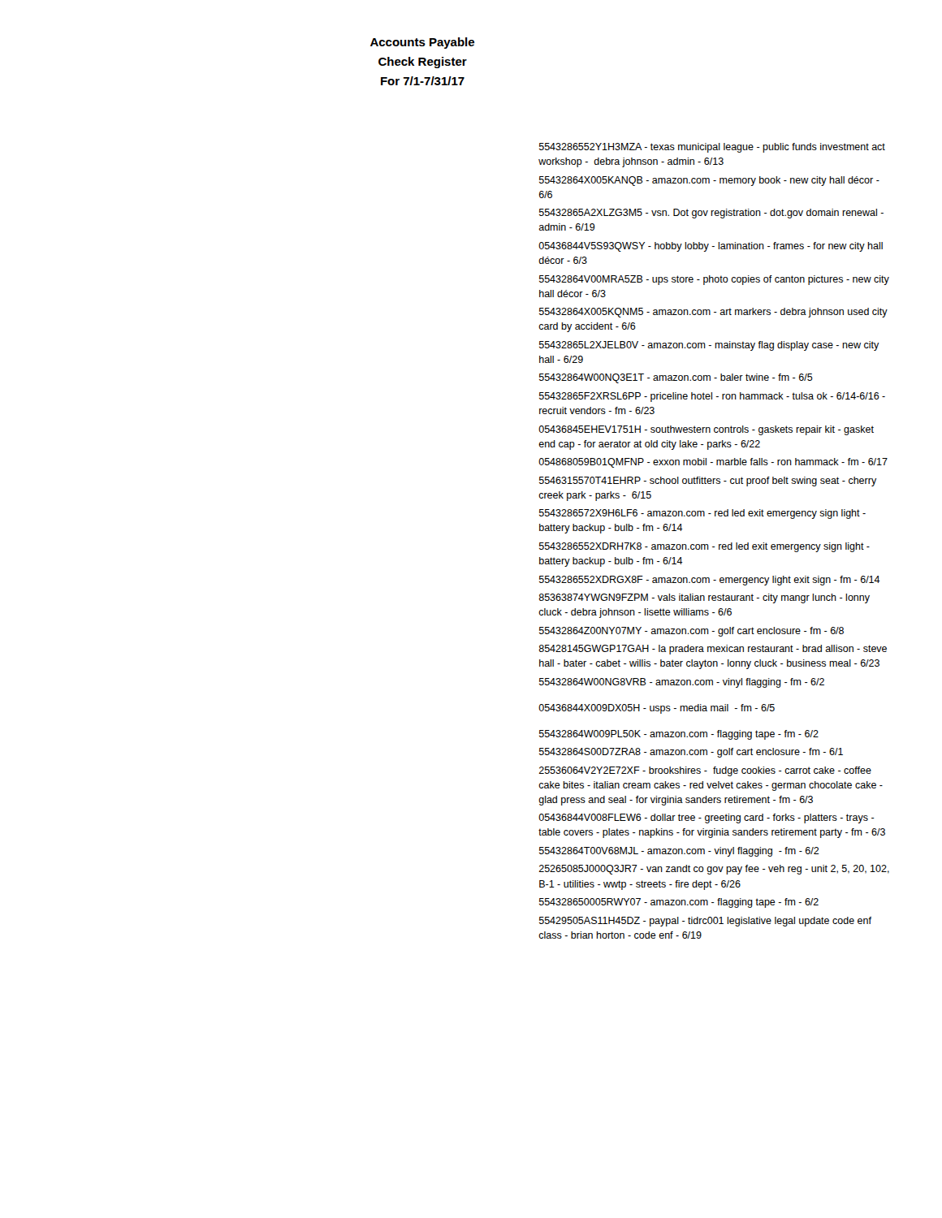Accounts Payable
Check Register
For 7/1-7/31/17
5543286552Y1H3MZA - texas municipal league - public funds investment act workshop - debra johnson - admin - 6/13
55432864X005KANQB - amazon.com - memory book - new city hall décor - 6/6
55432865A2XLZG3M5 - vsn. Dot gov registration - dot.gov domain renewal - admin - 6/19
05436844V5S93QWSY - hobby lobby - lamination - frames - for new city hall décor - 6/3
55432864V00MRA5ZB - ups store - photo copies of canton pictures - new city hall décor - 6/3
55432864X005KQNM5 - amazon.com - art markers - debra johnson used city card by accident - 6/6
55432865L2XJELB0V - amazon.com - mainstay flag display case - new city hall - 6/29
55432864W00NQ3E1T - amazon.com - baler twine - fm - 6/5
55432865F2XRSL6PP - priceline hotel - ron hammack - tulsa ok - 6/14-6/16 - recruit vendors - fm - 6/23
05436845EHEV1751H - southwestern controls - gaskets repair kit - gasket end cap - for aerator at old city lake - parks - 6/22
054868059B01QMFNP - exxon mobil - marble falls - ron hammack - fm - 6/17
5546315570T41EHRP - school outfitters - cut proof belt swing seat - cherry creek park - parks - 6/15
5543286572X9H6LF6 - amazon.com - red led exit emergency sign light - battery backup - bulb - fm - 6/14
5543286552XDRH7K8 - amazon.com - red led exit emergency sign light - battery backup - bulb - fm - 6/14
5543286552XDRGX8F - amazon.com - emergency light exit sign - fm - 6/14
85363874YWGN9FZPM - vals italian restaurant - city mangr lunch - lonny cluck - debra johnson - lisette williams - 6/6
55432864Z00NY07MY - amazon.com - golf cart enclosure - fm - 6/8
85428145GWGP17GAH - la pradera mexican restaurant - brad allison - steve hall - bater - cabet - willis - bater clayton - lonny cluck - business meal - 6/23
55432864W00NG8VRB - amazon.com - vinyl flagging - fm - 6/2
05436844X009DX05H - usps - media mail - fm - 6/5
55432864W009PL50K - amazon.com - flagging tape - fm - 6/2
55432864S00D7ZRA8 - amazon.com - golf cart enclosure - fm - 6/1
25536064V2Y2E72XF - brookshires - fudge cookies - carrot cake - coffee cake bites - italian cream cakes - red velvet cakes - german chocolate cake - glad press and seal - for virginia sanders retirement - fm - 6/3
05436844V008FLEW6 - dollar tree - greeting card - forks - platters - trays - table covers - plates - napkins - for virginia sanders retirement party - fm - 6/3
55432864T00V68MJL - amazon.com - vinyl flagging - fm - 6/2
25265085J000Q3JR7 - van zandt co gov pay fee - veh reg - unit 2, 5, 20, 102, B-1 - utilities - wwtp - streets - fire dept - 6/26
554328650005RWY07 - amazon.com - flagging tape - fm - 6/2
55429505AS11H45DZ - paypal - tidrc001 legislative legal update code enf class - brian horton - code enf - 6/19